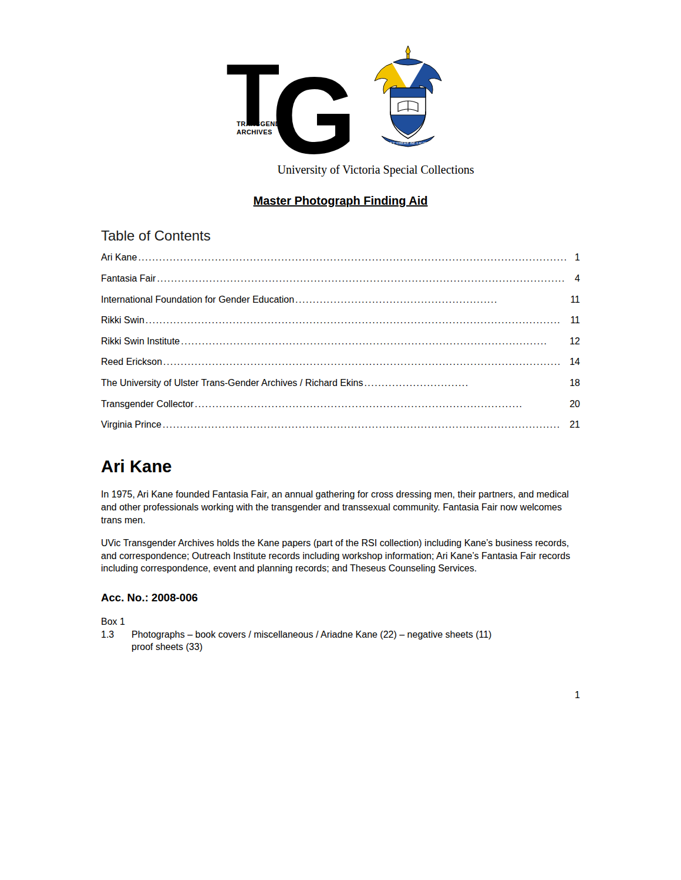T G TRANSGENDER
ARCHIVES
LET THERE BE LIGHT
University of Victoria Special Collections
Master Photograph Finding Aid
Table of Contents
Ari Kane........................................................................................................................... 1
Fantasia Fair..................................................................................................................... 4
International Foundation for Gender Education.......................................................... 11
Rikki Swin....................................................................................................................... 11
Rikki Swin Institute......................................................................................................... 12
Reed Erickson.................................................................................................................. 14
The University of Ulster Trans-Gender Archives / Richard Ekins.............................. 18
Transgender Collector.............................................................................................. 20
Virginia Prince.................................................................................................................. 21
Ari Kane
In 1975, Ari Kane founded Fantasia Fair, an annual gathering for cross dressing men, their partners, and medical and other professionals working with the transgender and transsexual community. Fantasia Fair now welcomes trans men.
UVic Transgender Archives holds the Kane papers (part of the RSI collection) including Kane’s business records, and correspondence; Outreach Institute records including workshop information; Ari Kane’s Fantasia Fair records including correspondence, event and planning records; and Theseus Counseling Services.
Acc. No.: 2008-006
Box 1
1.3 Photographs – book covers / miscellaneous / Ariadne Kane (22) – negative sheets (11)
proof sheets (33)
1